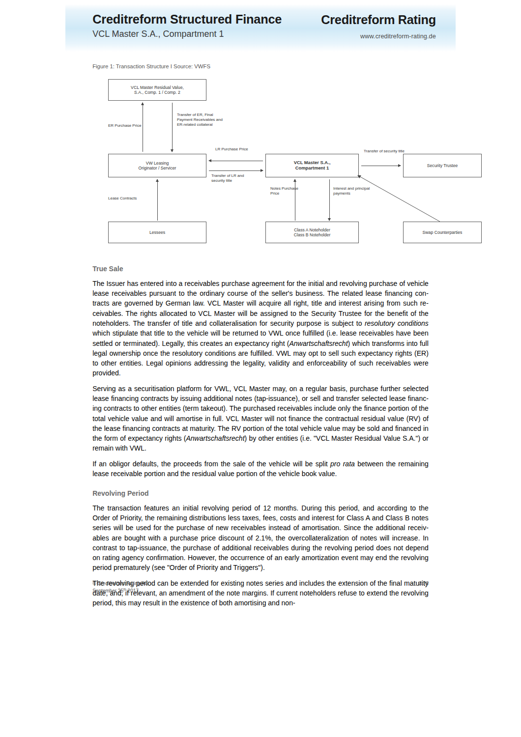Creditreform Structured Finance
VCL Master S.A., Compartment 1
Creditreform Rating
www.creditreform-rating.de
Figure 1: Transaction Structure I Source: VWFS
VCL Master Residual Value,
S.A., Comp. 1 / Comp. 2
ER Purchase Price
Transfer of ER, Final
Payment Receivables and
ER-related collateral
VW Leasing
Originator / Servicer
VCL Master S.A.,
Compartment 1
Security Trustee
LR Purchase Price
Transfer of LR and
security title
Transfer of security title
Lessees
Class A Noteholder
Class B Noteholder
Swap Counterparties
Lease Contracts
Notes Purchase
Price
Interest and principal
payments
True Sale
The Issuer has entered into a receivables purchase agreement for the initial and revolving purchase of vehicle lease receivables pursuant to the ordinary course of the seller's business. The related lease financing contracts are governed by German law. VCL Master will acquire all right, title and interest arising from such receivables. The rights allocated to VCL Master will be assigned to the Security Trustee for the benefit of the noteholders. The transfer of title and collateralisation for security purpose is subject to resolutory conditions which stipulate that title to the vehicle will be returned to VWL once fulfilled (i.e. lease receivables have been settled or terminated). Legally, this creates an expectancy right (Anwartschaftsrecht) which transforms into full legal ownership once the resolutory conditions are fulfilled. VWL may opt to sell such expectancy rights (ER) to other entities. Legal opinions addressing the legality, validity and enforceability of such receivables were provided.
Serving as a securitisation platform for VWL, VCL Master may, on a regular basis, purchase further selected lease financing contracts by issuing additional notes (tap-issuance), or sell and transfer selected lease financing contracts to other entities (term takeout). The purchased receivables include only the finance portion of the total vehicle value and will amortise in full. VCL Master will not finance the contractual residual value (RV) of the lease financing contracts at maturity. The RV portion of the total vehicle value may be sold and financed in the form of expectancy rights (Anwartschaftsrecht) by other entities (i.e. "VCL Master Residual Value S.A.") or remain with VWL.
If an obligor defaults, the proceeds from the sale of the vehicle will be split pro rata between the remaining lease receivable portion and the residual value portion of the vehicle book value.
Revolving Period
The transaction features an initial revolving period of 12 months. During this period, and according to the Order of Priority, the remaining distributions less taxes, fees, costs and interest for Class A and Class B notes series will be used for the purchase of new receivables instead of amortisation. Since the additional receivables are bought with a purchase price discount of 2.1%, the overcollateralization of notes will increase. In contrast to tap-issuance, the purchase of additional receivables during the revolving period does not depend on rating agency confirmation. However, the occurrence of an early amortization event may end the revolving period prematurely (see "Order of Priority and Triggers").
The revolving period can be extended for existing notes series and includes the extension of the final maturity date, and, if relevant, an amendment of the note margins. If current noteholders refuse to extend the revolving period, this may result in the existence of both amortising and non-
© Creditreform Rating AG
September 25th 2017
3/26